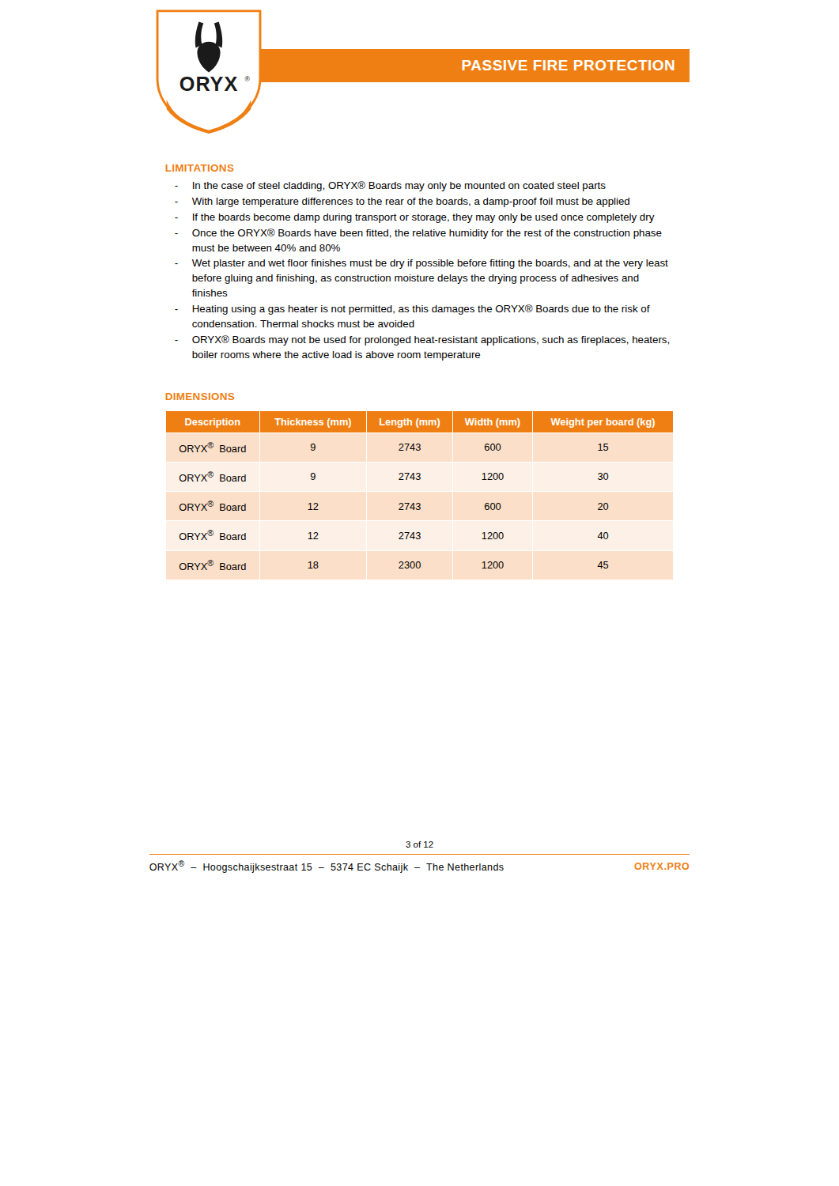Passive Fire Protection
ORYX ®
LIMITATIONS
In the case of steel cladding, ORYX® Boards may only be mounted on coated steel parts
With large temperature differences to the rear of the boards, a damp-proof foil must be applied
If the boards become damp during transport or storage, they may only be used once completely dry
Once the ORYX® Boards have been fitted, the relative humidity for the rest of the construction phase must be between 40% and 80%
Wet plaster and wet floor finishes must be dry if possible before fitting the boards, and at the very least before gluing and finishing, as construction moisture delays the drying process of adhesives and finishes
Heating using a gas heater is not permitted, as this damages the ORYX® Boards due to the risk of condensation. Thermal shocks must be avoided
ORYX® Boards may not be used for prolonged heat-resistant applications, such as fireplaces, heaters, boiler rooms where the active load is above room temperature
DIMENSIONS
| Description | Thickness (mm) | Length (mm) | Width (mm) | Weight per board (kg) |
| --- | --- | --- | --- | --- |
| ORYX ® Board | 9 | 2743 | 600 | 15 |
| ORYX ® Board | 9 | 2743 | 1200 | 30 |
| ORYX ® Board | 12 | 2743 | 600 | 20 |
| ORYX ® Board | 12 | 2743 | 1200 | 40 |
| ORYX ® Board | 18 | 2300 | 1200 | 45 |
3 of 12
ORYX® – Hoogschaijksestraat 15 – 5374 EC Schaijk – The Netherlands
ORYX.PRO